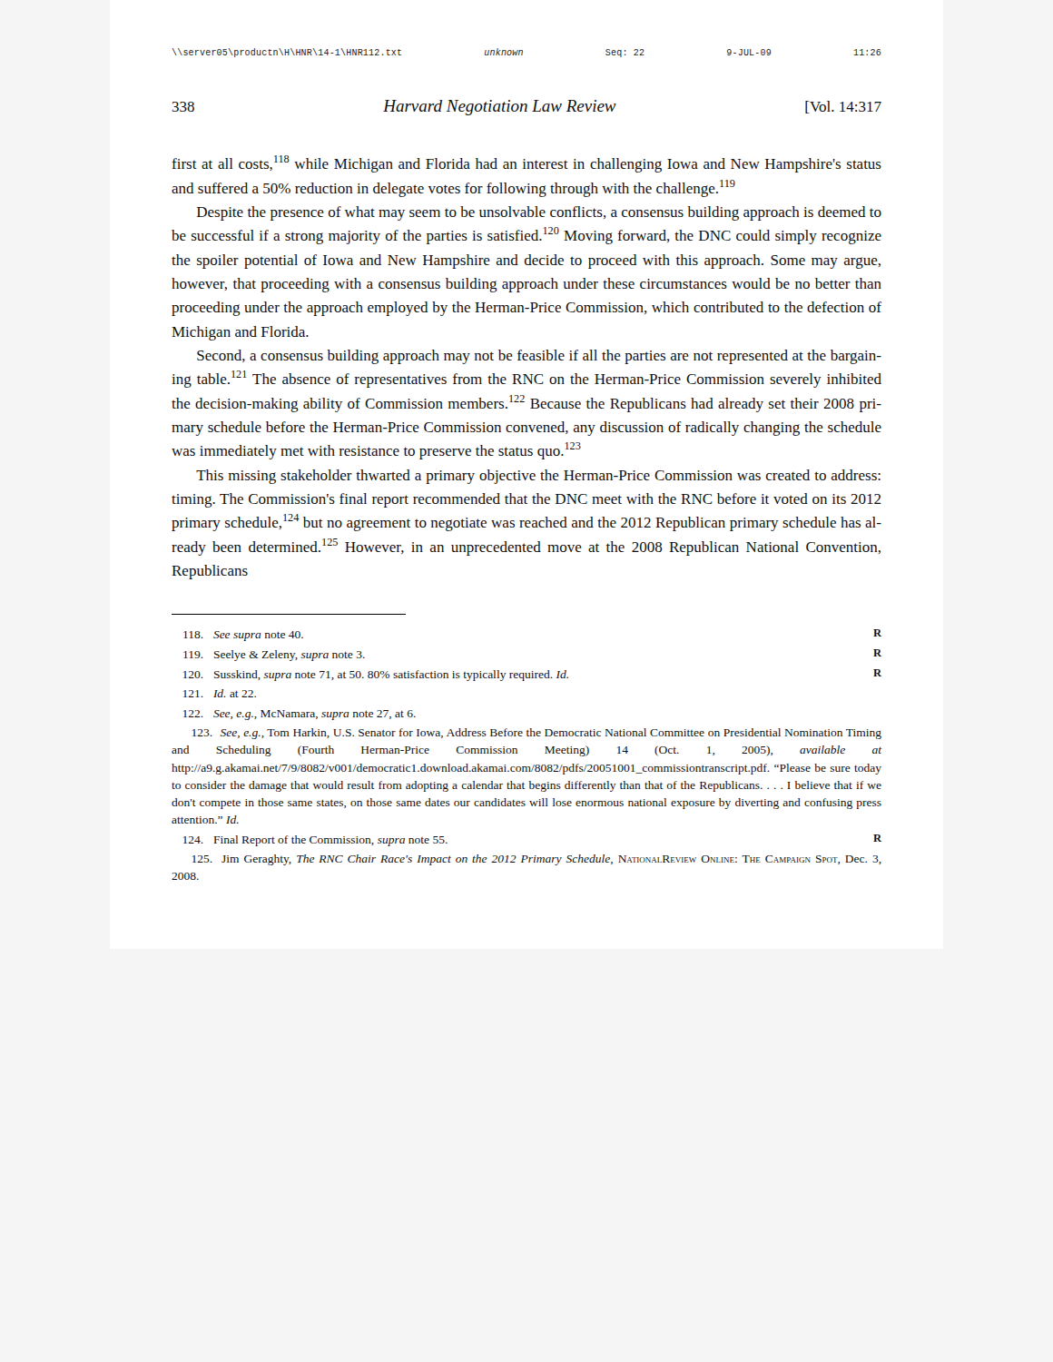\\server05\productn\H\HNR\14-1\HNR112.txt unknown Seq: 22 9-JUL-09 11:26
338 Harvard Negotiation Law Review [Vol. 14:317
first at all costs,118 while Michigan and Florida had an interest in challenging Iowa and New Hampshire's status and suffered a 50% reduction in delegate votes for following through with the challenge.119
Despite the presence of what may seem to be unsolvable conflicts, a consensus building approach is deemed to be successful if a strong majority of the parties is satisfied.120 Moving forward, the DNC could simply recognize the spoiler potential of Iowa and New Hampshire and decide to proceed with this approach. Some may argue, however, that proceeding with a consensus building approach under these circumstances would be no better than proceeding under the approach employed by the Herman-Price Commission, which contributed to the defection of Michigan and Florida.
Second, a consensus building approach may not be feasible if all the parties are not represented at the bargaining table.121 The absence of representatives from the RNC on the Herman-Price Commission severely inhibited the decision-making ability of Commission members.122 Because the Republicans had already set their 2008 primary schedule before the Herman-Price Commission convened, any discussion of radically changing the schedule was immediately met with resistance to preserve the status quo.123
This missing stakeholder thwarted a primary objective the Herman-Price Commission was created to address: timing. The Commission's final report recommended that the DNC meet with the RNC before it voted on its 2012 primary schedule,124 but no agreement to negotiate was reached and the 2012 Republican primary schedule has already been determined.125 However, in an unprecedented move at the 2008 Republican National Convention, Republicans
118. See supra note 40. R
119. Seelye & Zeleny, supra note 3. R
120. Susskind, supra note 71, at 50. 80% satisfaction is typically required. Id. R
121. Id. at 22.
122. See, e.g., McNamara, supra note 27, at 6.
123. See, e.g., Tom Harkin, U.S. Senator for Iowa, Address Before the Democratic National Committee on Presidential Nomination Timing and Scheduling (Fourth Herman-Price Commission Meeting) 14 (Oct. 1, 2005), available at http://a9.g.akamai.net/7/9/8082/v001/democratic1.download.akamai.com/8082/pdfs/20051001_commissiontranscript.pdf. “Please be sure today to consider the damage that would result from adopting a calendar that begins differently than that of the Republicans. . . . I believe that if we don't compete in those same states, on those same dates our candidates will lose enormous national exposure by diverting and confusing press attention.” Id.
124. Final Report of the Commission, supra note 55. R
125. Jim Geraghty, The RNC Chair Race's Impact on the 2012 Primary Schedule, NationalReview Online: The Campaign Spot, Dec. 3, 2008.